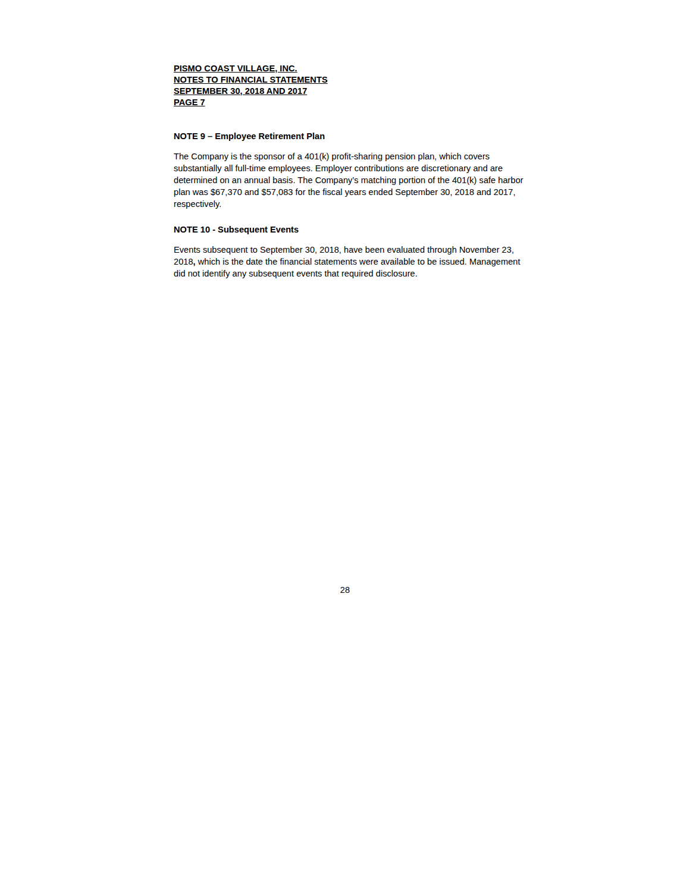PISMO COAST VILLAGE, INC.
NOTES TO FINANCIAL STATEMENTS
SEPTEMBER 30, 2018 AND 2017
PAGE 7
NOTE 9 – Employee Retirement Plan
The Company is the sponsor of a 401(k) profit-sharing pension plan, which covers substantially all full-time employees. Employer contributions are discretionary and are determined on an annual basis. The Company’s matching portion of the 401(k) safe harbor plan was $67,370 and $57,083 for the fiscal years ended September 30, 2018 and 2017, respectively.
NOTE 10 - Subsequent Events
Events subsequent to September 30, 2018, have been evaluated through November 23, 2018, which is the date the financial statements were available to be issued. Management did not identify any subsequent events that required disclosure.
28